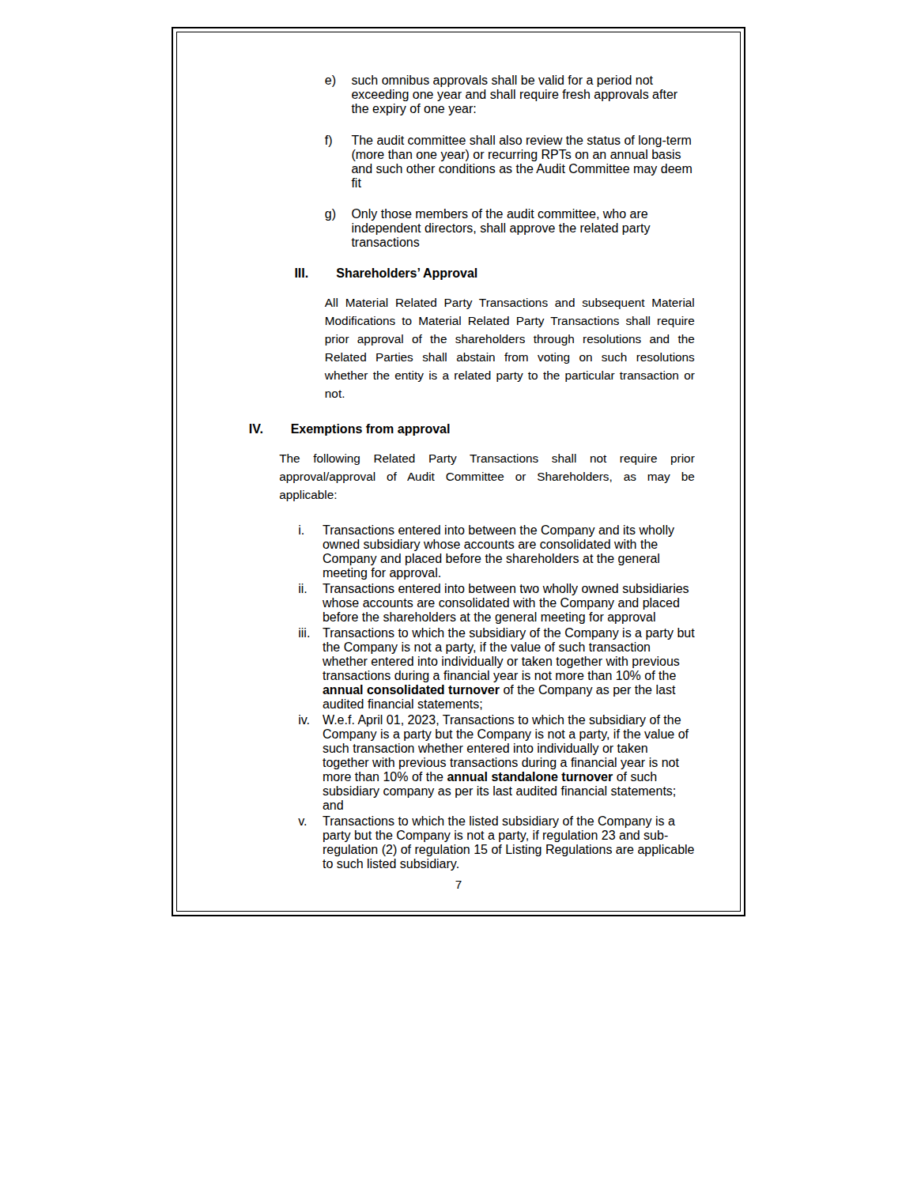e)
such omnibus approvals shall be valid for a period not exceeding one year and shall require fresh approvals after the expiry of one year:
f)
The audit committee shall also review the status of long-term (more than one year) or recurring RPTs on an annual basis and such other conditions as the Audit Committee may deem fit
g)
Only those members of the audit committee, who are independent directors, shall approve the related party transactions
III.
Shareholders’ Approval
All Material Related Party Transactions and subsequent Material Modifications to Material Related Party Transactions shall require prior approval of the shareholders through resolutions and the Related Parties shall abstain from voting on such resolutions whether the entity is a related party to the particular transaction or not.
IV.
Exemptions from approval
The following Related Party Transactions shall not require prior approval/approval of Audit Committee or Shareholders, as may be applicable:
i.
Transactions entered into between the Company and its wholly owned subsidiary whose accounts are consolidated with the Company and placed before the shareholders at the general meeting for approval.
ii.
Transactions entered into between two wholly owned subsidiaries whose accounts are consolidated with the Company and placed before the shareholders at the general meeting for approval
iii.
Transactions to which the subsidiary of the Company is a party but the Company is not a party, if the value of such transaction whether entered into individually or taken together with previous transactions during a financial year is not more than 10% of the annual consolidated turnover of the Company as per the last audited financial statements;
iv.
W.e.f. April 01, 2023, Transactions to which the subsidiary of the Company is a party but the Company is not a party, if the value of such transaction whether entered into individually or taken together with previous transactions during a financial year is not more than 10% of the annual standalone turnover of such subsidiary company as per its last audited financial statements; and
v.
Transactions to which the listed subsidiary of the Company is a party but the Company is not a party, if regulation 23 and sub-regulation (2) of regulation 15 of Listing Regulations are applicable to such listed subsidiary.
7